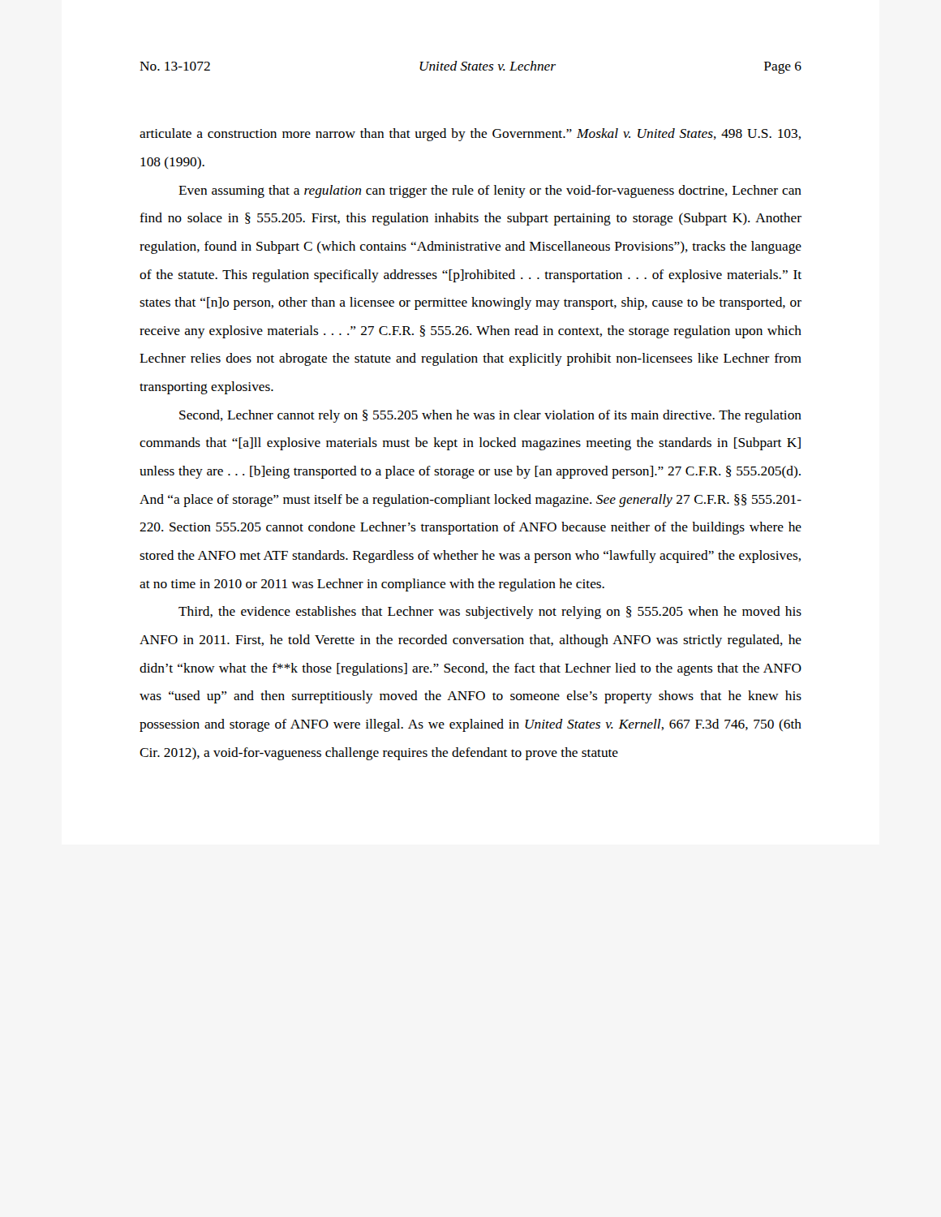No. 13-1072 United States v. Lechner Page 6
articulate a construction more narrow than that urged by the Government.” Moskal v. United States, 498 U.S. 103, 108 (1990).
Even assuming that a regulation can trigger the rule of lenity or the void-for-vagueness doctrine, Lechner can find no solace in § 555.205. First, this regulation inhabits the subpart pertaining to storage (Subpart K). Another regulation, found in Subpart C (which contains “Administrative and Miscellaneous Provisions”), tracks the language of the statute. This regulation specifically addresses “[p]rohibited . . . transportation . . . of explosive materials.” It states that “[n]o person, other than a licensee or permittee knowingly may transport, ship, cause to be transported, or receive any explosive materials . . . .” 27 C.F.R. § 555.26. When read in context, the storage regulation upon which Lechner relies does not abrogate the statute and regulation that explicitly prohibit non-licensees like Lechner from transporting explosives.
Second, Lechner cannot rely on § 555.205 when he was in clear violation of its main directive. The regulation commands that “[a]ll explosive materials must be kept in locked magazines meeting the standards in [Subpart K] unless they are . . . [b]eing transported to a place of storage or use by [an approved person].” 27 C.F.R. § 555.205(d). And “a place of storage” must itself be a regulation-compliant locked magazine. See generally 27 C.F.R. §§ 555.201-220. Section 555.205 cannot condone Lechner’s transportation of ANFO because neither of the buildings where he stored the ANFO met ATF standards. Regardless of whether he was a person who “lawfully acquired” the explosives, at no time in 2010 or 2011 was Lechner in compliance with the regulation he cites.
Third, the evidence establishes that Lechner was subjectively not relying on § 555.205 when he moved his ANFO in 2011. First, he told Verette in the recorded conversation that, although ANFO was strictly regulated, he didn’t “know what the f**k those [regulations] are.” Second, the fact that Lechner lied to the agents that the ANFO was “used up” and then surreptitiously moved the ANFO to someone else’s property shows that he knew his possession and storage of ANFO were illegal. As we explained in United States v. Kernell, 667 F.3d 746, 750 (6th Cir. 2012), a void-for-vagueness challenge requires the defendant to prove the statute